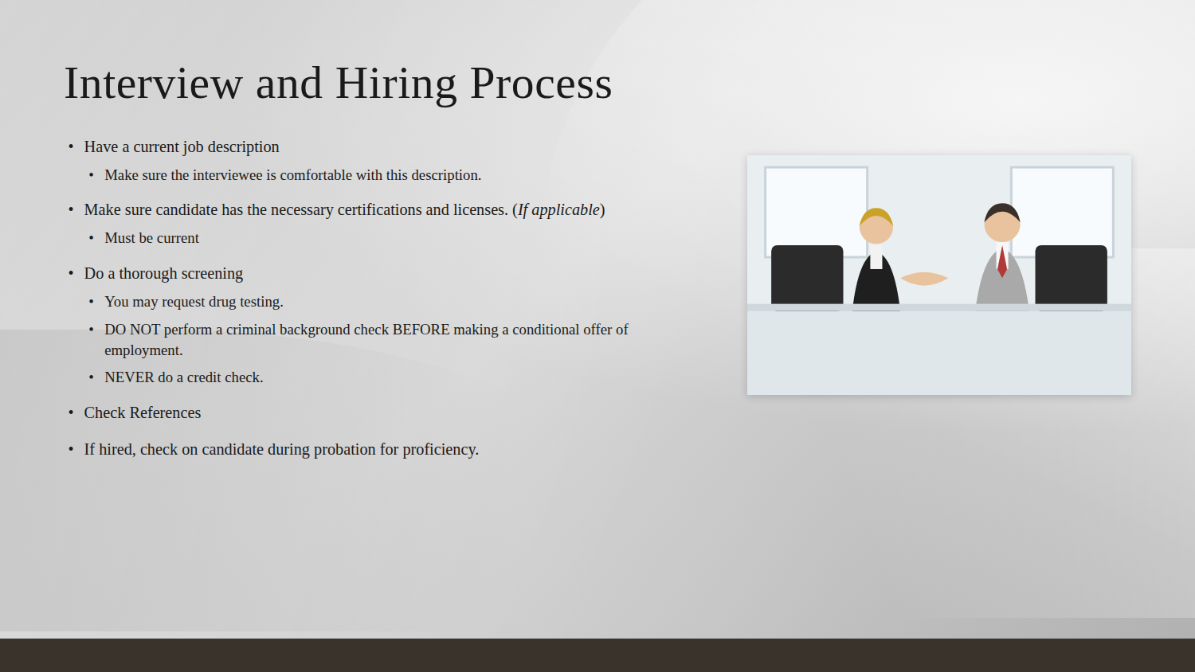Interview and Hiring Process
Have a current job description
Make sure the interviewee is comfortable with this description.
Make sure candidate has the necessary certifications and licenses. (If applicable)
Must be current
Do a thorough screening
You may request drug testing.
DO NOT perform a criminal background check BEFORE making a conditional offer of employment.
NEVER do a credit check.
Check References
If hired, check on candidate during probation for proficiency.